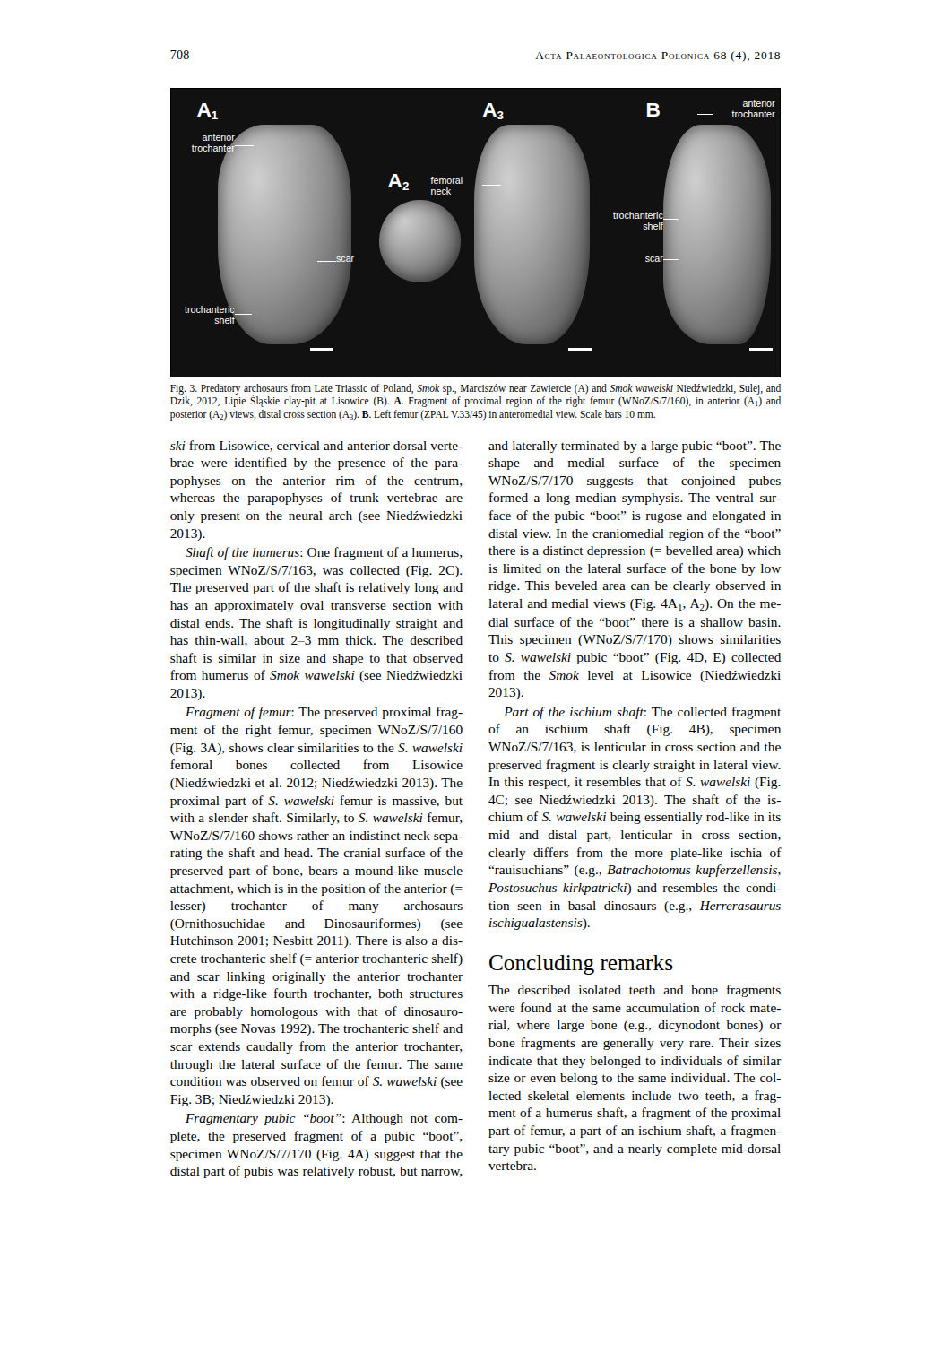708
Acta Palaeontologica Polonica 68 (4), 2018
A1
anterior
trochanter
trochanteric
shelf
scar
A2
A3
femoral
neck
B
anterior
trochanter
trochanteric
shelf
scar
Fig. 3. Predatory archosaurs from Late Triassic of Poland, Smok sp., Marciszów near Zawiercie (A) and Smok wawelski Niedźwiedzki, Sulej, and Dzik, 2012, Lipie Śląskie clay-pit at Lisowice (B). A. Fragment of proximal region of the right femur (WNoZ/S/7/160), in anterior (A1) and posterior (A2) views, distal cross section (A3). B. Left femur (ZPAL V.33/45) in anteromedial view. Scale bars 10 mm.
ski from Lisowice, cervical and anterior dorsal vertebrae were identified by the presence of the parapophyses on the anterior rim of the centrum, whereas the parapophyses of trunk vertebrae are only present on the neural arch (see Niedźwiedzki 2013).
Shaft of the humerus: One fragment of a humerus, specimen WNoZ/S/7/163, was collected (Fig. 2C). The preserved part of the shaft is relatively long and has an approximately oval transverse section with distal ends. The shaft is longitudinally straight and has thin-wall, about 2–3 mm thick. The described shaft is similar in size and shape to that observed from humerus of Smok wawelski (see Niedźwiedzki 2013).
Fragment of femur: The preserved proximal fragment of the right femur, specimen WNoZ/S/7/160 (Fig. 3A), shows clear similarities to the S. wawelski femoral bones collected from Lisowice (Niedźwiedzki et al. 2012; Niedźwiedzki 2013). The proximal part of S. wawelski femur is massive, but with a slender shaft. Similarly, to S. wawelski femur, WNoZ/S/7/160 shows rather an indistinct neck separating the shaft and head. The cranial surface of the preserved part of bone, bears a mound-like muscle attachment, which is in the position of the anterior (= lesser) trochanter of many archosaurs (Ornithosuchidae and Dinosauriformes) (see Hutchinson 2001; Nesbitt 2011). There is also a discrete trochanteric shelf (= anterior trochanteric shelf) and scar linking originally the anterior trochanter with a ridge-like fourth trochanter, both structures are probably homologous with that of dinosauromorphs (see Novas 1992). The trochanteric shelf and scar extends caudally from the anterior trochanter, through the lateral surface of the femur. The same condition was observed on femur of S. wawelski (see Fig. 3B; Niedźwiedzki 2013).
Fragmentary pubic “boot”: Although not complete, the preserved fragment of a pubic “boot”, specimen WNoZ/S/7/170 (Fig. 4A) suggest that the distal part of pubis was relatively robust, but narrow, and laterally terminated by a large pubic “boot”. The shape and medial surface of the specimen WNoZ/S/7/170 suggests that conjoined pubes formed a long median symphysis. The ventral surface of the pubic “boot” is rugose and elongated in distal view. In the craniomedial region of the “boot” there is a distinct depression (= bevelled area) which is limited on the lateral surface of the bone by low ridge. This beveled area can be clearly observed in lateral and medial views (Fig. 4A1, A2). On the medial surface of the “boot” there is a shallow basin. This specimen (WNoZ/S/7/170) shows similarities to S. wawelski pubic “boot” (Fig. 4D, E) collected from the Smok level at Lisowice (Niedźwiedzki 2013).
Part of the ischium shaft: The collected fragment of an ischium shaft (Fig. 4B), specimen WNoZ/S/7/163, is lenticular in cross section and the preserved fragment is clearly straight in lateral view. In this respect, it resembles that of S. wawelski (Fig. 4C; see Niedźwiedzki 2013). The shaft of the ischium of S. wawelski being essentially rod-like in its mid and distal part, lenticular in cross section, clearly differs from the more plate-like ischia of “rauisuchians” (e.g., Batrachotomus kupferzellensis, Postosuchus kirkpatricki) and resembles the condition seen in basal dinosaurs (e.g., Herrerasaurus ischigualastensis).
Concluding remarks
The described isolated teeth and bone fragments were found at the same accumulation of rock material, where large bone (e.g., dicynodont bones) or bone fragments are generally very rare. Their sizes indicate that they belonged to individuals of similar size or even belong to the same individual. The collected skeletal elements include two teeth, a fragment of a humerus shaft, a fragment of the proximal part of femur, a part of an ischium shaft, a fragmentary pubic “boot”, and a nearly complete mid-dorsal vertebra.